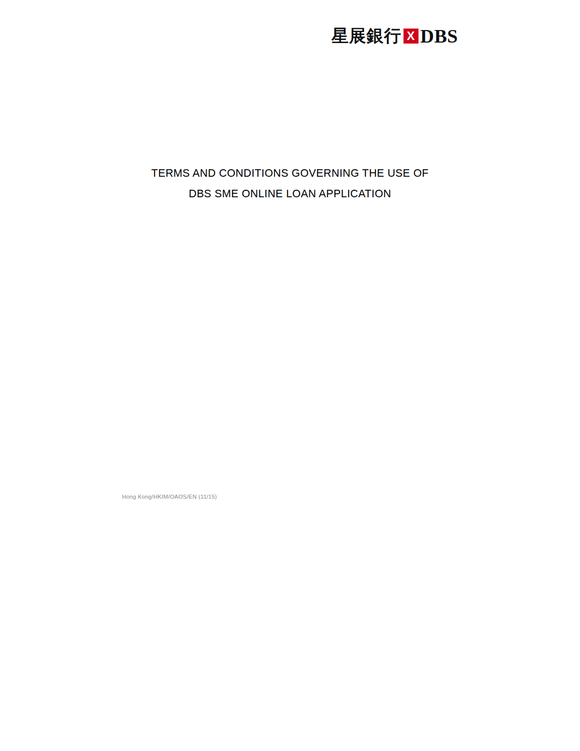星展銀行 XDBS
TERMS AND CONDITIONS GOVERNING THE USE OF
DBS SME ONLINE LOAN APPLICATION
Hong Kong/HKIM/OAOS/EN (11/15)